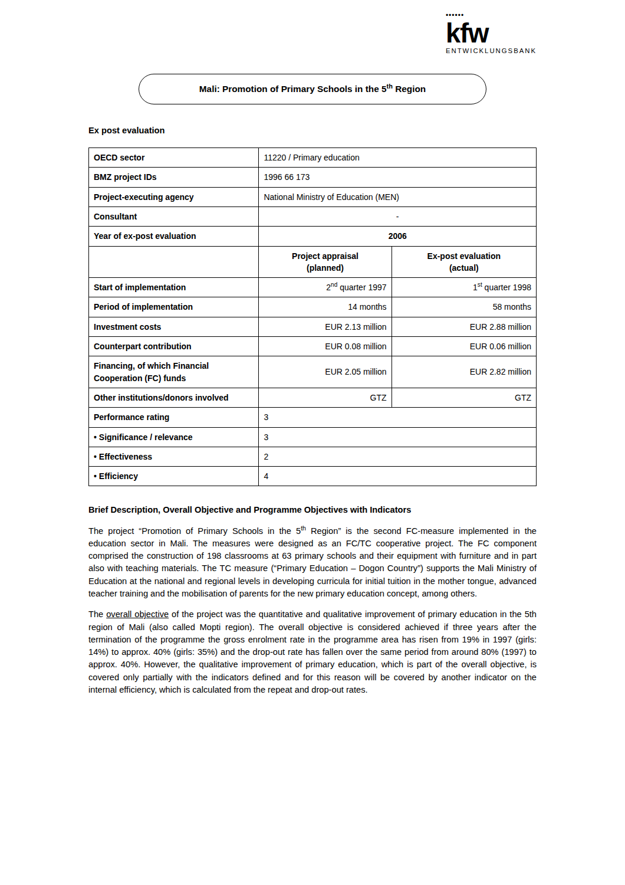••••••
kfw
ENTWICKLUNGSBANK
Mali: Promotion of Primary Schools in the 5th Region
Ex post evaluation
| OECD sector | 11220 / Primary education |
| BMZ project IDs | 1996 66 173 |
| Project-executing agency | National Ministry of Education (MEN) |
| Consultant | - |
| Year of ex-post evaluation | 2006 |
| | Project appraisal (planned) | Ex-post evaluation (actual) |
| Start of implementation | 2 nd quarter 1997 | 1 st quarter 1998 |
| Period of implementation | 14 months | 58 months |
| Investment costs | EUR 2.13 million | EUR 2.88 million |
| Counterpart contribution | EUR 0.08 million | EUR 0.06 million |
| Financing, of which Financial Cooperation (FC) funds | EUR 2.05 million | EUR 2.82 million |
| Other institutions/donors involved | GTZ | GTZ |
| Performance rating | 3 |
| • Significance / relevance | 3 |
| • Effectiveness | 2 |
| • Efficiency | 4 |
Brief Description, Overall Objective and Programme Objectives with Indicators
The project “Promotion of Primary Schools in the 5th Region” is the second FC-measure implemented in the education sector in Mali. The measures were designed as an FC/TC cooperative project. The FC component comprised the construction of 198 classrooms at 63 primary schools and their equipment with furniture and in part also with teaching materials. The TC measure (“Primary Education – Dogon Country”) supports the Mali Ministry of Education at the national and regional levels in developing curricula for initial tuition in the mother tongue, advanced teacher training and the mobilisation of parents for the new primary education concept, among others.
The overall objective of the project was the quantitative and qualitative improvement of primary education in the 5th region of Mali (also called Mopti region). The overall objective is considered achieved if three years after the termination of the programme the gross enrolment rate in the programme area has risen from 19% in 1997 (girls: 14%) to approx. 40% (girls: 35%) and the drop-out rate has fallen over the same period from around 80% (1997) to approx. 40%. However, the qualitative improvement of primary education, which is part of the overall objective, is covered only partially with the indicators defined and for this reason will be covered by another indicator on the internal efficiency, which is calculated from the repeat and drop-out rates.